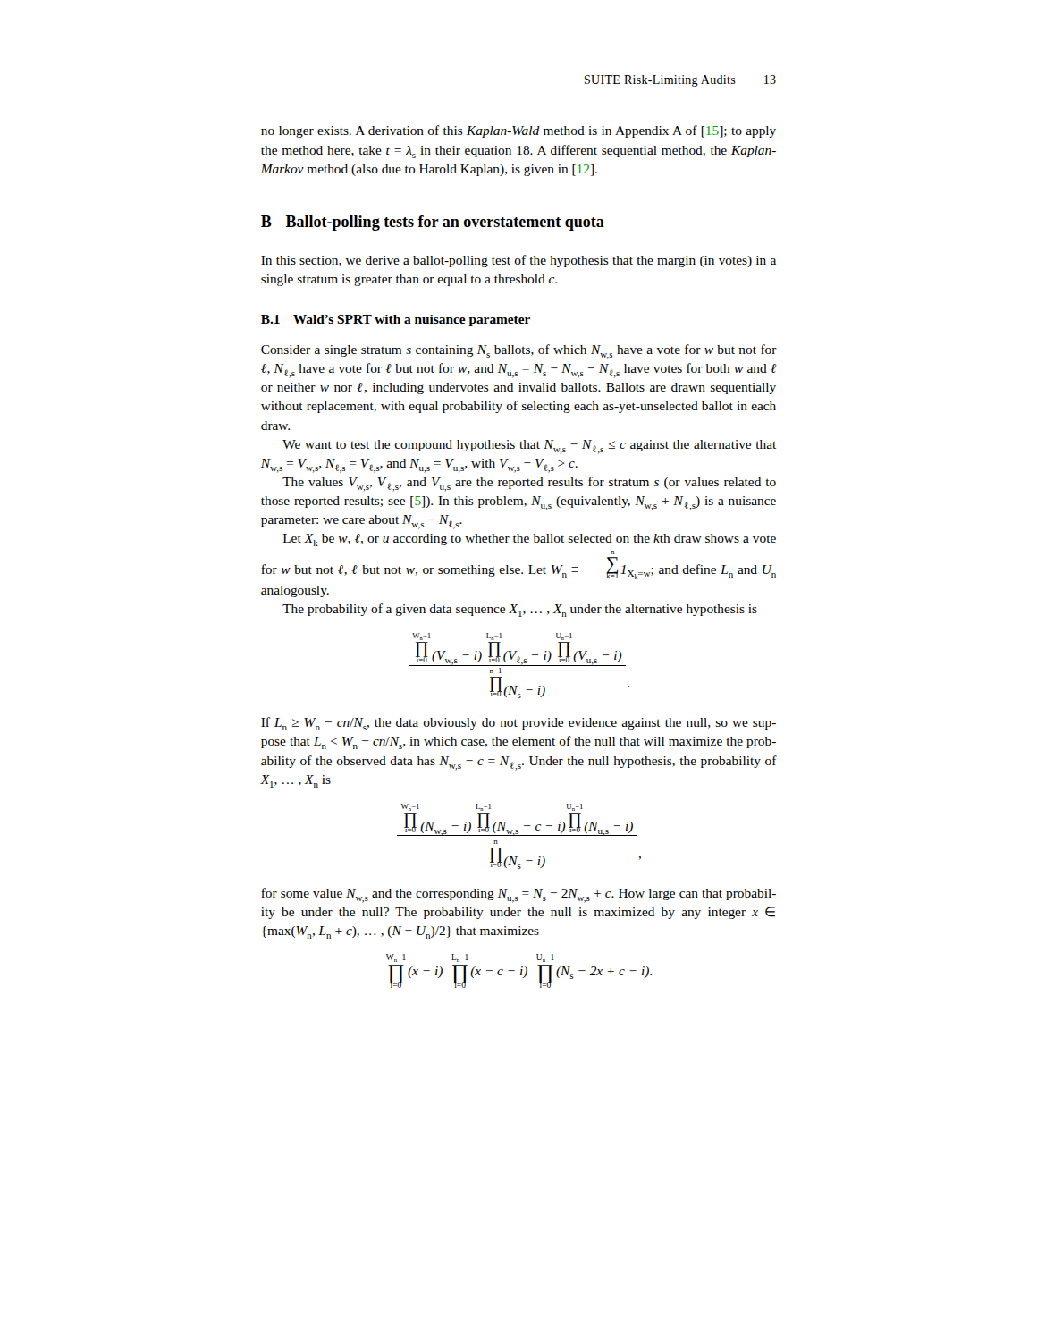SUITE Risk-Limiting Audits13
no longer exists. A derivation of this Kaplan-Wald method is in Appendix A of [15]; to apply the method here, take t = λs in their equation 18. A different sequential method, the Kaplan-Markov method (also due to Harold Kaplan), is given in [12].
BBallot-polling tests for an overstatement quota
In this section, we derive a ballot-polling test of the hypothesis that the margin (in votes) in a single stratum is greater than or equal to a threshold c.
B.1 Wald’s SPRT with a nuisance parameter
Consider a single stratum s containing Ns ballots, of which Nw,s have a vote for w but not for ℓ, Nℓ,s have a vote for ℓ but not for w, and Nu,s = Ns − Nw,s − Nℓ,s have votes for both w and ℓ or neither w nor ℓ, including undervotes and invalid ballots. Ballots are drawn sequentially without replacement, with equal probability of selecting each as-yet-unselected ballot in each draw.
We want to test the compound hypothesis that Nw,s − Nℓ,s ≤ c against the alternative that Nw,s = Vw,s, Nℓ,s = Vℓ,s, and Nu,s = Vu,s, with Vw,s − Vℓ,s > c.
The values Vw,s, Vℓ,s, and Vu,s are the reported results for stratum s (or values related to those reported results; see [5]). In this problem, Nu,s (equivalently, Nw,s + Nℓ,s) is a nuisance parameter: we care about Nw,s − Nℓ,s.
Let Xk be w, ℓ, or u according to whether the ballot selected on the kth draw shows a vote for w but not ℓ, ℓ but not w, or something else. Let Wn ≡ n∑k=11Xk=w; and define Ln and Un analogously.
The probability of a given data sequence X1, … , Xn under the alternative hypothesis is
Wn−1∏i=0(Vw,s − i) Ln−1∏i=0(Vℓ,s − i) Un−1∏i=0(Vu,s − i) n−1∏i=0(Ns − i) .
If Ln ≥ Wn − cn/Ns, the data obviously do not provide evidence against the null, so we suppose that Ln < Wn − cn/Ns, in which case, the element of the null that will maximize the probability of the observed data has Nw,s − c = Nℓ,s. Under the null hypothesis, the probability of X1, … , Xn is
Wn−1∏i=0(Nw,s − i) Ln−1∏i=0(Nw,s − c − i) Un−1∏i=0(Nu,s − i) n∏i=0(Ns − i) ,
for some value Nw,s and the corresponding Nu,s = Ns − 2Nw,s + c. How large can that probability be under the null? The probability under the null is maximized by any integer x ∈ {max(Wn, Ln + c), … , (N − Un)/2} that maximizes
Wn−1∏i=0(x − i) Ln−1∏i=0(x − c − i) Un−1∏i=0(Ns − 2x + c − i).